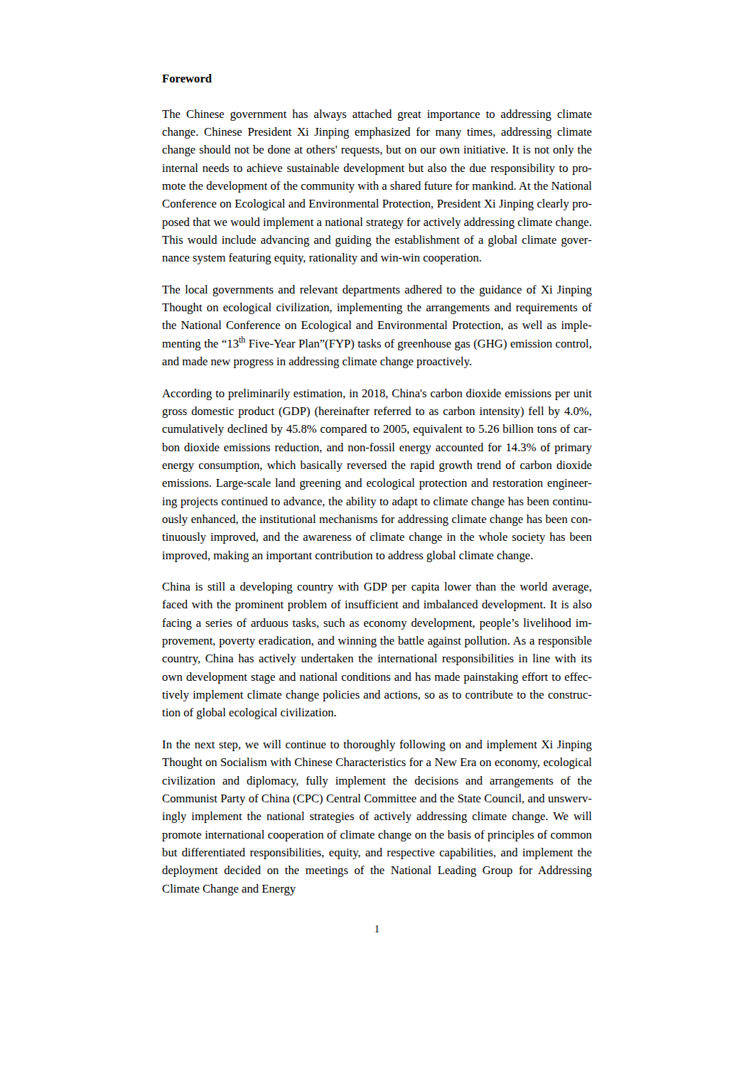Foreword
The Chinese government has always attached great importance to addressing climate change. Chinese President Xi Jinping emphasized for many times, addressing climate change should not be done at others' requests, but on our own initiative. It is not only the internal needs to achieve sustainable development but also the due responsibility to promote the development of the community with a shared future for mankind. At the National Conference on Ecological and Environmental Protection, President Xi Jinping clearly proposed that we would implement a national strategy for actively addressing climate change. This would include advancing and guiding the establishment of a global climate governance system featuring equity, rationality and win-win cooperation.
The local governments and relevant departments adhered to the guidance of Xi Jinping Thought on ecological civilization, implementing the arrangements and requirements of the National Conference on Ecological and Environmental Protection, as well as implementing the “13th Five-Year Plan”(FYP) tasks of greenhouse gas (GHG) emission control, and made new progress in addressing climate change proactively.
According to preliminarily estimation, in 2018, China's carbon dioxide emissions per unit gross domestic product (GDP) (hereinafter referred to as carbon intensity) fell by 4.0%, cumulatively declined by 45.8% compared to 2005, equivalent to 5.26 billion tons of carbon dioxide emissions reduction, and non-fossil energy accounted for 14.3% of primary energy consumption, which basically reversed the rapid growth trend of carbon dioxide emissions. Large-scale land greening and ecological protection and restoration engineering projects continued to advance, the ability to adapt to climate change has been continuously enhanced, the institutional mechanisms for addressing climate change has been continuously improved, and the awareness of climate change in the whole society has been improved, making an important contribution to address global climate change.
China is still a developing country with GDP per capita lower than the world average, faced with the prominent problem of insufficient and imbalanced development. It is also facing a series of arduous tasks, such as economy development, people’s livelihood improvement, poverty eradication, and winning the battle against pollution. As a responsible country, China has actively undertaken the international responsibilities in line with its own development stage and national conditions and has made painstaking effort to effectively implement climate change policies and actions, so as to contribute to the construction of global ecological civilization.
In the next step, we will continue to thoroughly following on and implement Xi Jinping Thought on Socialism with Chinese Characteristics for a New Era on economy, ecological civilization and diplomacy, fully implement the decisions and arrangements of the Communist Party of China (CPC) Central Committee and the State Council, and unswervingly implement the national strategies of actively addressing climate change. We will promote international cooperation of climate change on the basis of principles of common but differentiated responsibilities, equity, and respective capabilities, and implement the deployment decided on the meetings of the National Leading Group for Addressing Climate Change and Energy
1